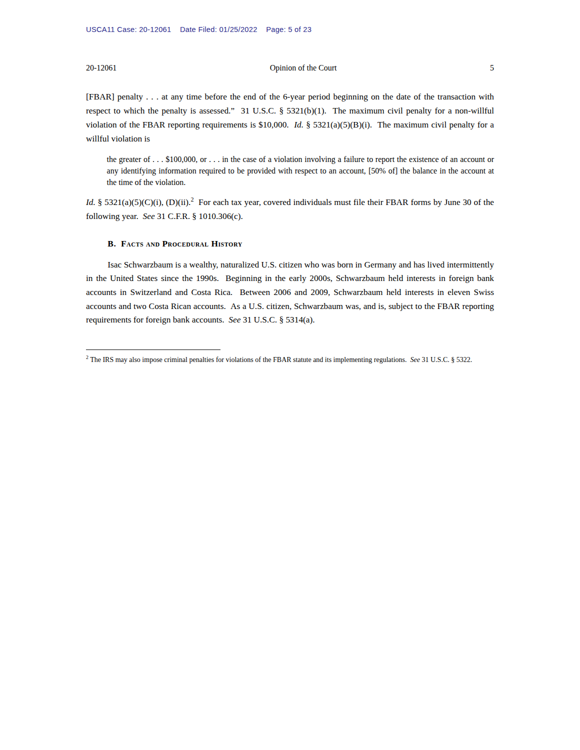USCA11 Case: 20-12061 Date Filed: 01/25/2022 Page: 5 of 23
20-12061 Opinion of the Court 5
[FBAR] penalty . . . at any time before the end of the 6-year period beginning on the date of the transaction with respect to which the penalty is assessed.” 31 U.S.C. § 5321(b)(1). The maximum civil penalty for a non-willful violation of the FBAR reporting requirements is $10,000. Id. § 5321(a)(5)(B)(i). The maximum civil penalty for a willful violation is
the greater of . . . $100,000, or . . . in the case of a violation involving a failure to report the existence of an account or any identifying information required to be provided with respect to an account, [50% of] the balance in the account at the time of the violation.
Id. § 5321(a)(5)(C)(i), (D)(ii).2 For each tax year, covered individuals must file their FBAR forms by June 30 of the following year. See 31 C.F.R. § 1010.306(c).
B. Facts and Procedural History
Isac Schwarzbaum is a wealthy, naturalized U.S. citizen who was born in Germany and has lived intermittently in the United States since the 1990s. Beginning in the early 2000s, Schwarzbaum held interests in foreign bank accounts in Switzerland and Costa Rica. Between 2006 and 2009, Schwarzbaum held interests in eleven Swiss accounts and two Costa Rican accounts. As a U.S. citizen, Schwarzbaum was, and is, subject to the FBAR reporting requirements for foreign bank accounts. See 31 U.S.C. § 5314(a).
2 The IRS may also impose criminal penalties for violations of the FBAR statute and its implementing regulations. See 31 U.S.C. § 5322.